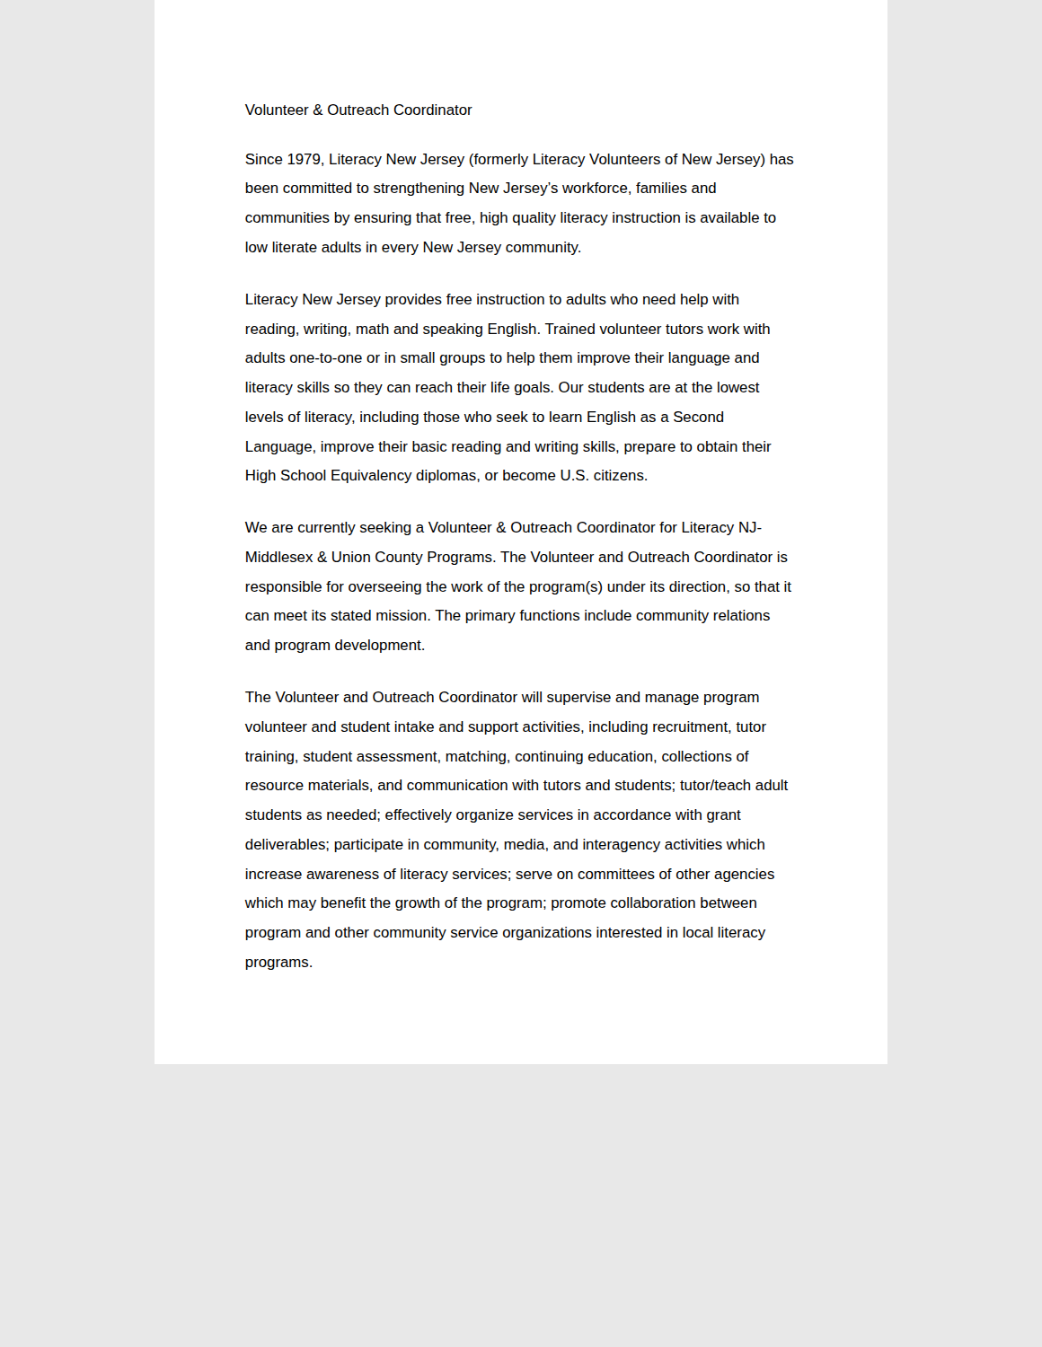Volunteer & Outreach Coordinator
Since 1979, Literacy New Jersey (formerly Literacy Volunteers of New Jersey) has been committed to strengthening New Jersey’s workforce, families and communities by ensuring that free, high quality literacy instruction is available to low literate adults in every New Jersey community.
Literacy New Jersey provides free instruction to adults who need help with reading, writing, math and speaking English. Trained volunteer tutors work with adults one-to-one or in small groups to help them improve their language and literacy skills so they can reach their life goals. Our students are at the lowest levels of literacy, including those who seek to learn English as a Second Language, improve their basic reading and writing skills, prepare to obtain their High School Equivalency diplomas, or become U.S. citizens.
We are currently seeking a Volunteer & Outreach Coordinator for Literacy NJ-Middlesex & Union County Programs. The Volunteer and Outreach Coordinator is responsible for overseeing the work of the program(s) under its direction, so that it can meet its stated mission. The primary functions include community relations and program development.
The Volunteer and Outreach Coordinator will supervise and manage program volunteer and student intake and support activities, including recruitment, tutor training, student assessment, matching, continuing education, collections of resource materials, and communication with tutors and students; tutor/teach adult students as needed; effectively organize services in accordance with grant deliverables; participate in community, media, and interagency activities which increase awareness of literacy services; serve on committees of other agencies which may benefit the growth of the program; promote collaboration between program and other community service organizations interested in local literacy programs.